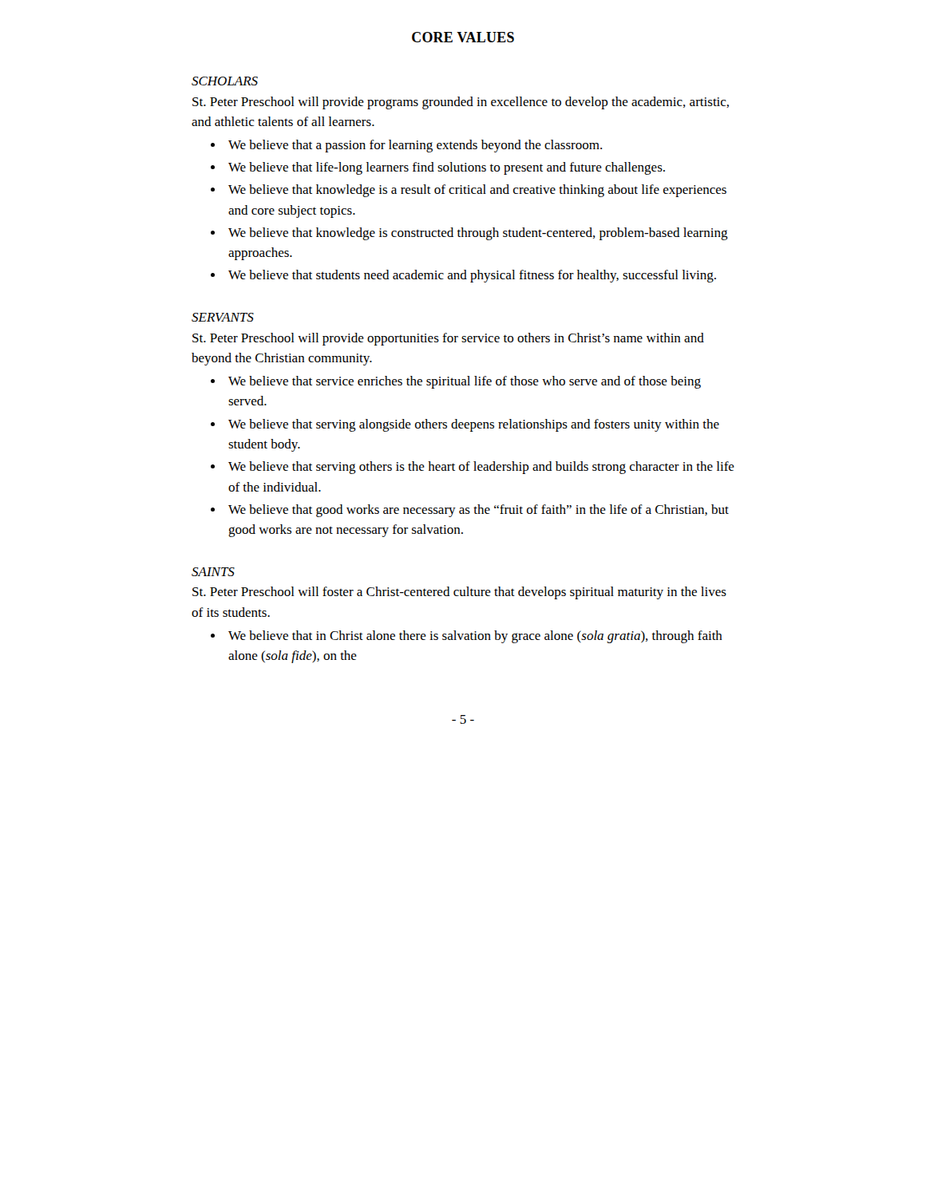CORE VALUES
SCHOLARS
St. Peter Preschool will provide programs grounded in excellence to develop the academic, artistic, and athletic talents of all learners.
We believe that a passion for learning extends beyond the classroom.
We believe that life-long learners find solutions to present and future challenges.
We believe that knowledge is a result of critical and creative thinking about life experiences and core subject topics.
We believe that knowledge is constructed through student-centered, problem-based learning approaches.
We believe that students need academic and physical fitness for healthy, successful living.
SERVANTS
St. Peter Preschool will provide opportunities for service to others in Christ’s name within and beyond the Christian community.
We believe that service enriches the spiritual life of those who serve and of those being served.
We believe that serving alongside others deepens relationships and fosters unity within the student body.
We believe that serving others is the heart of leadership and builds strong character in the life of the individual.
We believe that good works are necessary as the “fruit of faith” in the life of a Christian, but good works are not necessary for salvation.
SAINTS
St. Peter Preschool will foster a Christ-centered culture that develops spiritual maturity in the lives of its students.
We believe that in Christ alone there is salvation by grace alone (sola gratia), through faith alone (sola fide), on the
- 5 -